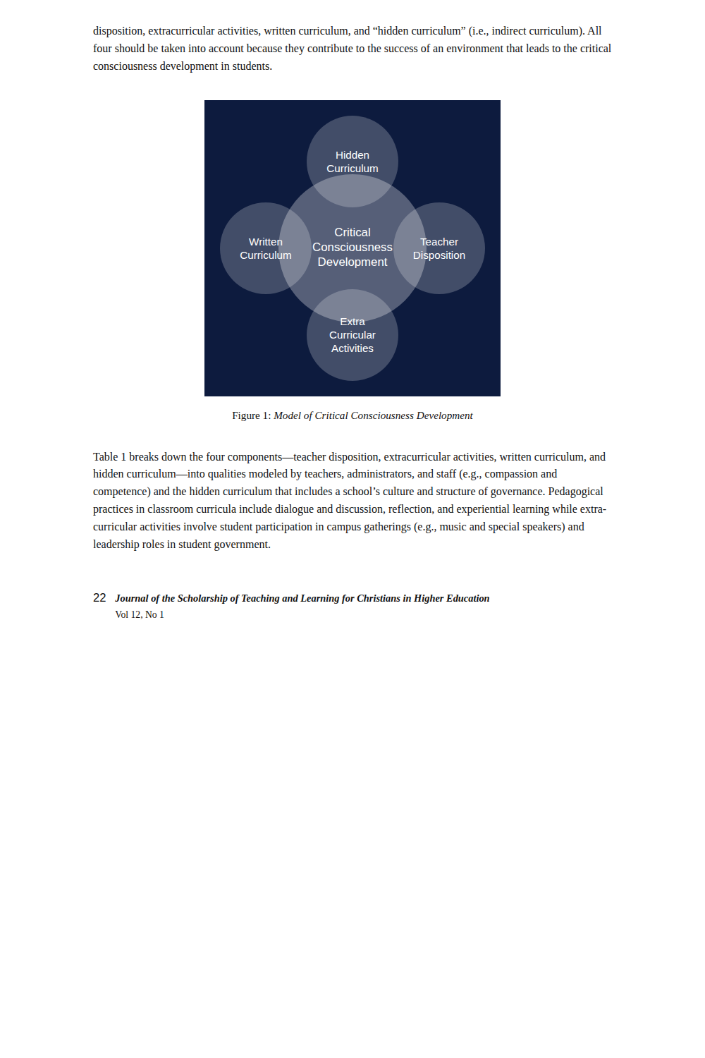disposition, extracurricular activities, written curriculum, and “hidden curriculum” (i.e., indirect curriculum). All four should be taken into account because they contribute to the success of an environment that leads to the critical consciousness development in students.
Critical
Consciousness
Development
Hidden
Curriculum
Written
Curriculum
Teacher
Disposition
Extra
Curricular
Activities
Figure 1: Model of Critical Consciousness Development
Table 1 breaks down the four components—teacher disposition, extracurricular activities, written curriculum, and hidden curriculum—into qualities modeled by teachers, administrators, and staff (e.g., compassion and competence) and the hidden curriculum that includes a school’s culture and structure of governance. Pedagogical practices in classroom curricula include dialogue and discussion, reflection, and experiential learning while extra-curricular activities involve student participation in campus gatherings (e.g., music and special speakers) and leadership roles in student government.
22 Journal of the Scholarship of Teaching and Learning for Christians in Higher Education Vol 12, No 1